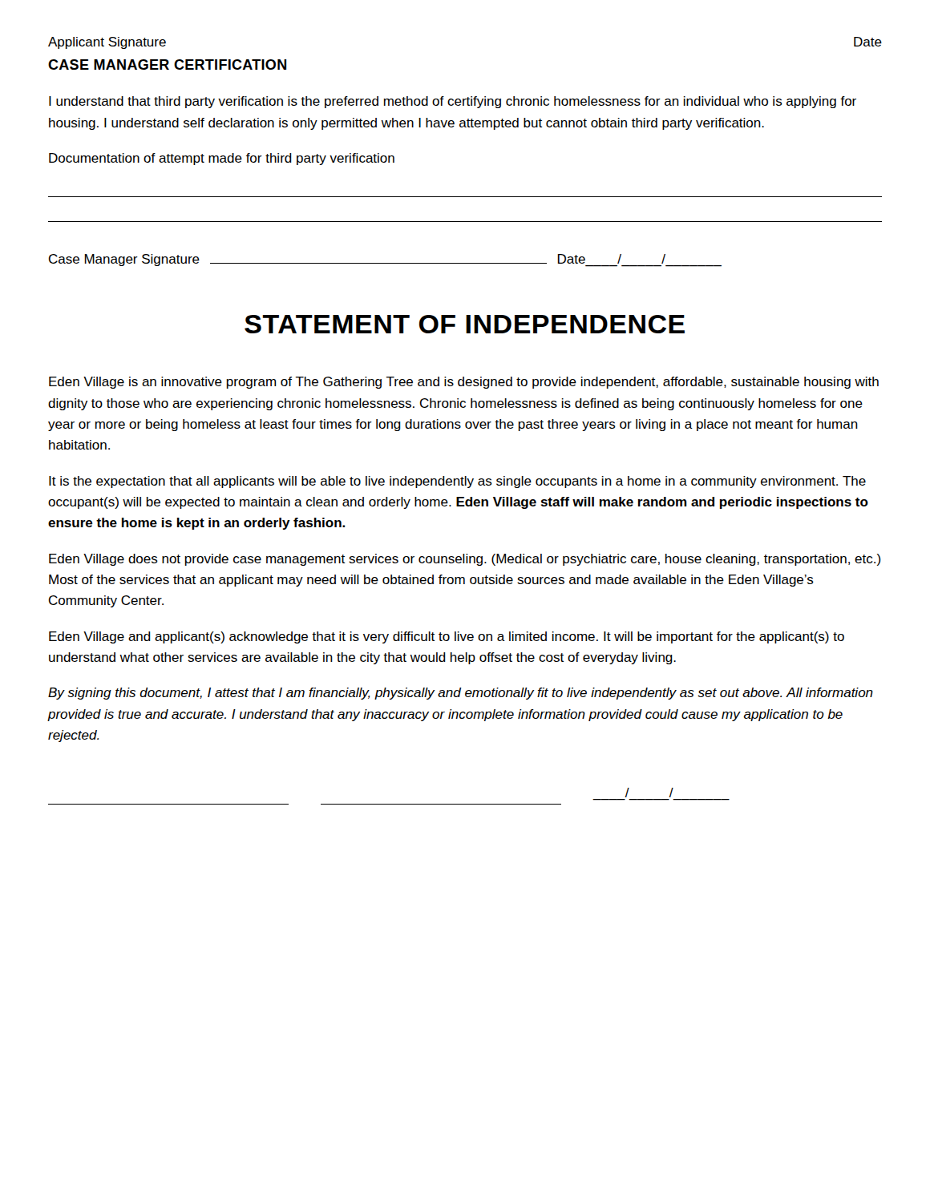Applicant Signature Date
CASE MANAGER CERTIFICATION
I understand that third party verification is the preferred method of certifying chronic homelessness for an individual who is applying for housing. I understand self declaration is only permitted when I have attempted but cannot obtain third party verification.
Documentation of attempt made for third party verification
Case Manager Signature Date____/_____/_______
STATEMENT OF INDEPENDENCE
Eden Village is an innovative program of The Gathering Tree and is designed to provide independent, affordable, sustainable housing with dignity to those who are experiencing chronic homelessness. Chronic homelessness is defined as being continuously homeless for one year or more or being homeless at least four times for long durations over the past three years or living in a place not meant for human habitation.
It is the expectation that all applicants will be able to live independently as single occupants in a home in a community environment. The occupant(s) will be expected to maintain a clean and orderly home. Eden Village staff will make random and periodic inspections to ensure the home is kept in an orderly fashion.
Eden Village does not provide case management services or counseling. (Medical or psychiatric care, house cleaning, transportation, etc.) Most of the services that an applicant may need will be obtained from outside sources and made available in the Eden Village’s Community Center.
Eden Village and applicant(s) acknowledge that it is very difficult to live on a limited income. It will be important for the applicant(s) to understand what other services are available in the city that would help offset the cost of everyday living.
By signing this document, I attest that I am financially, physically and emotionally fit to live independently as set out above. All information provided is true and accurate. I understand that any inaccuracy or incomplete information provided could cause my application to be rejected.
____/_____/_______